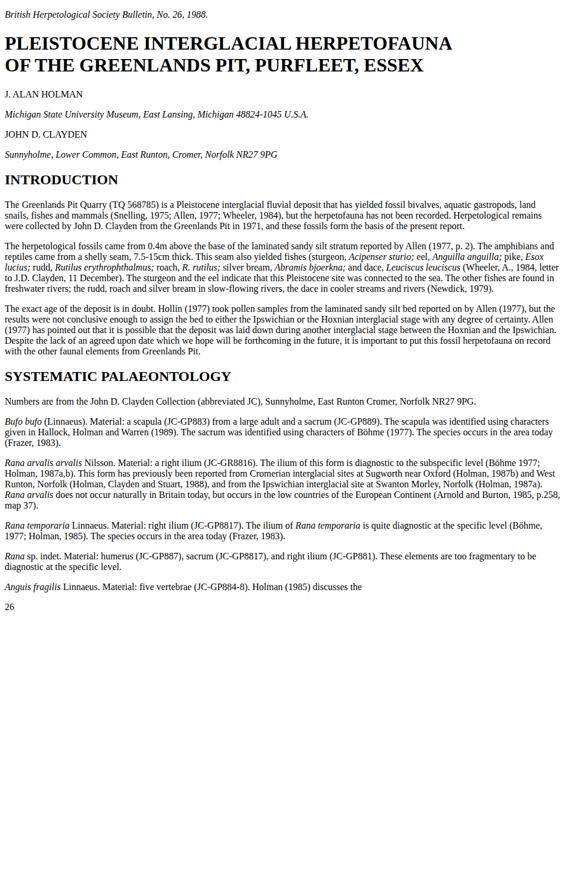British Herpetological Society Bulletin, No. 26, 1988.
PLEISTOCENE INTERGLACIAL HERPETOFAUNA
OF THE GREENLANDS PIT, PURFLEET, ESSEX
J. ALAN HOLMAN
Michigan State University Museum, East Lansing, Michigan 48824-1045 U.S.A.
JOHN D. CLAYDEN
Sunnyholme, Lower Common, East Runton, Cromer, Norfolk NR27 9PG
INTRODUCTION
The Greenlands Pit Quarry (TQ 568785) is a Pleistocene interglacial fluvial deposit that has yielded fossil bivalves, aquatic gastropods, land snails, fishes and mammals (Snelling, 1975; Allen, 1977; Wheeler, 1984), but the herpetofauna has not been recorded. Herpetological remains were collected by John D. Clayden from the Greenlands Pit in 1971, and these fossils form the basis of the present report.
The herpetological fossils came from 0.4m above the base of the laminated sandy silt stratum reported by Allen (1977, p. 2). The amphibians and reptiles came from a shelly seam, 7.5-15cm thick. This seam also yielded fishes (sturgeon, Acipenser sturio; eel, Anguilla anguilla; pike, Esox lucius; rudd, Rutilus erythrophthalmus; roach, R. rutilus; silver bream, Abramis bjoerkna; and dace, Leuciscus leuciscus (Wheeler, A., 1984, letter to J.D. Clayden, 11 December). The sturgeon and the eel indicate that this Pleistocene site was connected to the sea. The other fishes are found in freshwater rivers; the rudd, roach and silver bream in slow-flowing rivers, the dace in cooler streams and rivers (Newdick, 1979).
The exact age of the deposit is in doubt. Hollin (1977) took pollen samples from the laminated sandy silt bed reported on by Allen (1977), but the results were not conclusive enough to assign the bed to either the Ipswichian or the Hoxnian interglacial stage with any degree of certainty. Allen (1977) has pointed out that it is possible that the deposit was laid down during another interglacial stage between the Hoxnian and the Ipswichian. Despite the lack of an agreed upon date which we hope will be forthcoming in the future, it is important to put this fossil herpetofauna on record with the other faunal elements from Greenlands Pit.
SYSTEMATIC PALAEONTOLOGY
Numbers are from the John D. Clayden Collection (abbreviated JC), Sunnyholme, East Runton Cromer, Norfolk NR27 9PG.
Bufo bufo (Linnaeus). Material: a scapula (JC-GP883) from a large adult and a sacrum (JC-GP889). The scapula was identified using characters given in Hallock, Holman and Warren (1989). The sacrum was identified using characters of Böhme (1977). The species occurs in the area today (Frazer, 1983).
Rana arvalis arvalis Nilsson. Material: a right ilium (JC-GR8816). The ilium of this form is diagnostic to the subspecific level (Böhme 1977; Holman, 1987a,b). This form has previously been reported from Cromerian interglacial sites at Sugworth near Oxford (Holman, 1987b) and West Runton, Norfolk (Holman, Clayden and Stuart, 1988), and from the Ipswichian interglacial site at Swanton Morley, Norfolk (Holman, 1987a). Rana arvalis does not occur naturally in Britain today, but occurs in the low countries of the European Continent (Arnold and Burton, 1985, p.258, map 37).
Rana temporaria Linnaeus. Material: right ilium (JC-GP8817). The ilium of Rana temporaria is quite diagnostic at the specific level (Böhme, 1977; Holman, 1985). The species occurs in the area today (Frazer, 1983).
Rana sp. indet. Material: humerus (JC-GP887), sacrum (JC-GP8817), and right ilium (JC-GP881). These elements are too fragmentary to be diagnostic at the specific level.
Anguis fragilis Linnaeus. Material: five vertebrae (JC-GP884-8). Holman (1985) discusses the
26